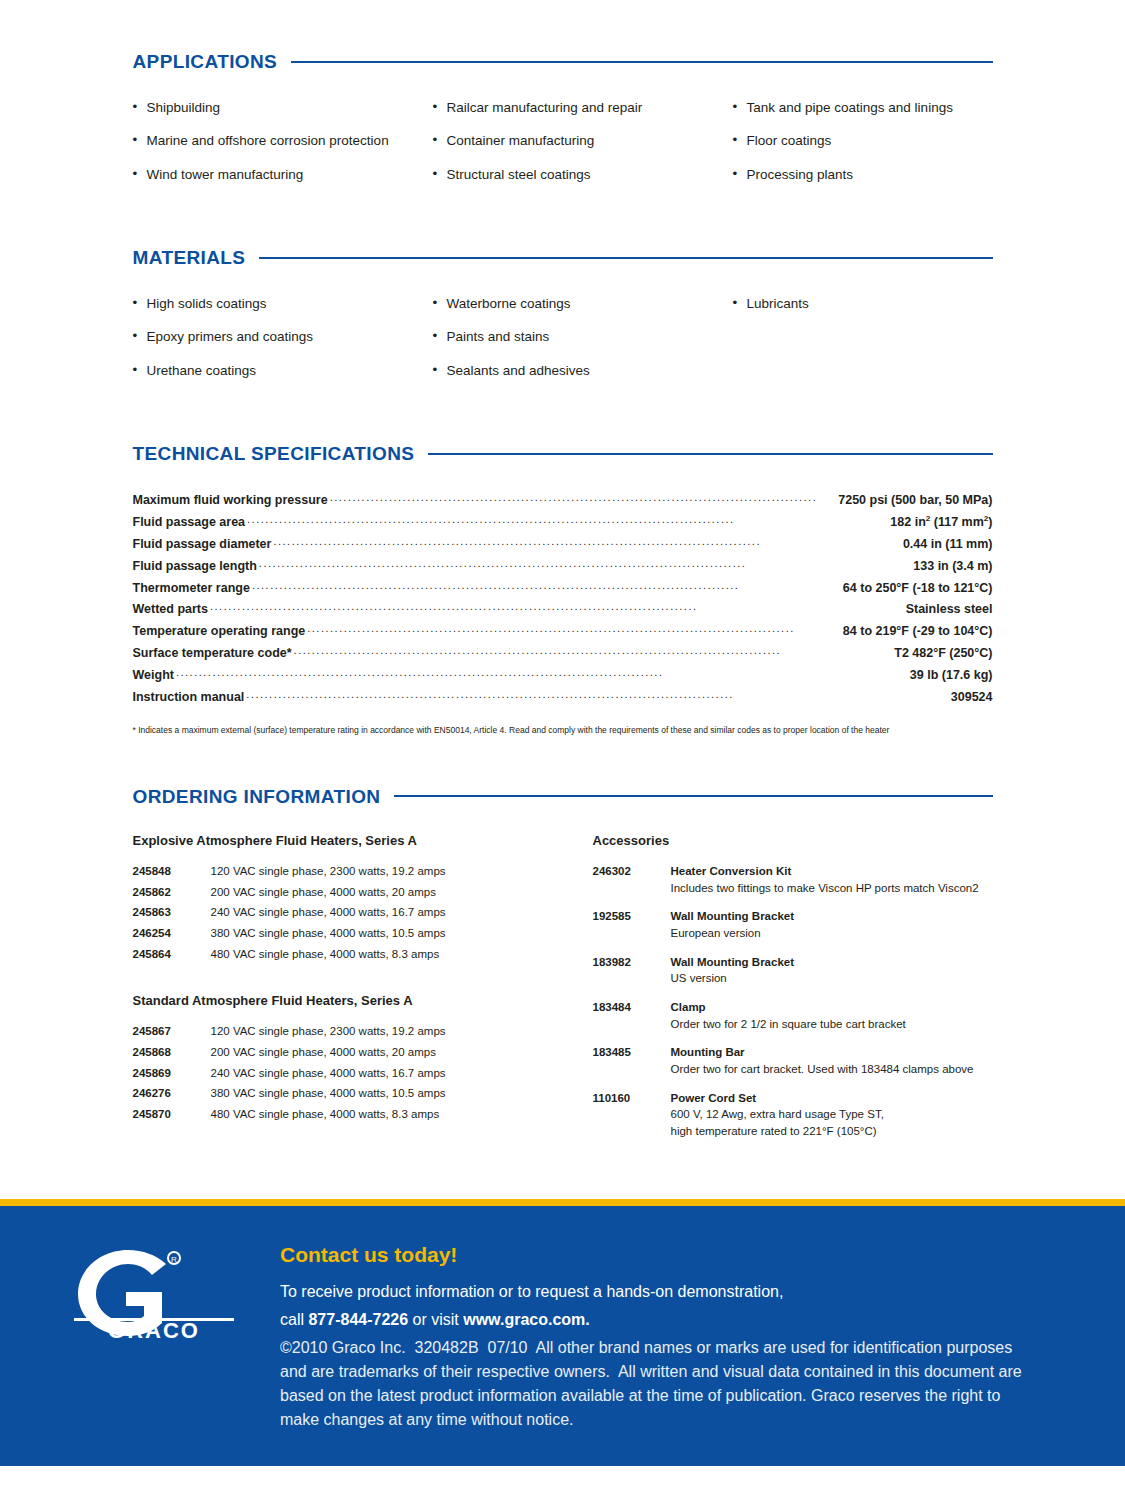Applications
Shipbuilding
Marine and offshore corrosion protection
Wind tower manufacturing
Railcar manufacturing and repair
Container manufacturing
Structural steel coatings
Tank and pipe coatings and linings
Floor coatings
Processing plants
Materials
High solids coatings
Epoxy primers and coatings
Urethane coatings
Waterborne coatings
Paints and stains
Sealants and adhesives
Lubricants
Technical Specifications
Maximum fluid working pressure ........................................................................................................... 7250 psi (500 bar, 50 MPa)
Fluid passage area ........................................................................................................... 182 in2 (117 mm2)
Fluid passage diameter ........................................................................................................... 0.44 in (11 mm)
Fluid passage length ........................................................................................................... 133 in (3.4 m)
Thermometer range ........................................................................................................... 64 to 250°F (-18 to 121°C)
Wetted parts ........................................................................................................... Stainless steel
Temperature operating range ........................................................................................................... 84 to 219°F (-29 to 104°C)
Surface temperature code* ........................................................................................................... T2 482°F (250°C)
Weight ........................................................................................................... 39 lb (17.6 kg)
Instruction manual ........................................................................................................... 309524
* Indicates a maximum external (surface) temperature rating in accordance with EN50014, Article 4. Read and comply with the requirements of these and similar codes as to proper location of the heater
Ordering Information
Explosive Atmosphere Fluid Heaters, Series A
| 245848 | 120 VAC single phase, 2300 watts, 19.2 amps |
| 245862 | 200 VAC single phase, 4000 watts, 20 amps |
| 245863 | 240 VAC single phase, 4000 watts, 16.7 amps |
| 246254 | 380 VAC single phase, 4000 watts, 10.5 amps |
| 245864 | 480 VAC single phase, 4000 watts, 8.3 amps |
Standard Atmosphere Fluid Heaters, Series A
| 245867 | 120 VAC single phase, 2300 watts, 19.2 amps |
| 245868 | 200 VAC single phase, 4000 watts, 20 amps |
| 245869 | 240 VAC single phase, 4000 watts, 16.7 amps |
| 246276 | 380 VAC single phase, 4000 watts, 10.5 amps |
| 245870 | 480 VAC single phase, 4000 watts, 8.3 amps |
Accessories
| 246302 | Heater Conversion Kit Includes two fittings to make Viscon HP ports match Viscon2 |
| 192585 | Wall Mounting Bracket European version |
| 183982 | Wall Mounting Bracket US version |
| 183484 | Clamp Order two for 2 1/2 in square tube cart bracket |
| 183485 | Mounting Bar Order two for cart bracket. Used with 183484 clamps above |
| 110160 | Power Cord Set 600 V, 12 Awg, extra hard usage Type ST, high temperature rated to 221°F (105°C) |
GRACO R GRACO
Contact us today!
To receive product information or to request a hands-on demonstration,
call 877-844-7226 or visit www.graco.com.
©2010 Graco Inc. 320482B 07/10 All other brand names or marks are used for identification purposes and are trademarks of their respective owners. All written and visual data contained in this document are based on the latest product information available at the time of publication. Graco reserves the right to make changes at any time without notice.